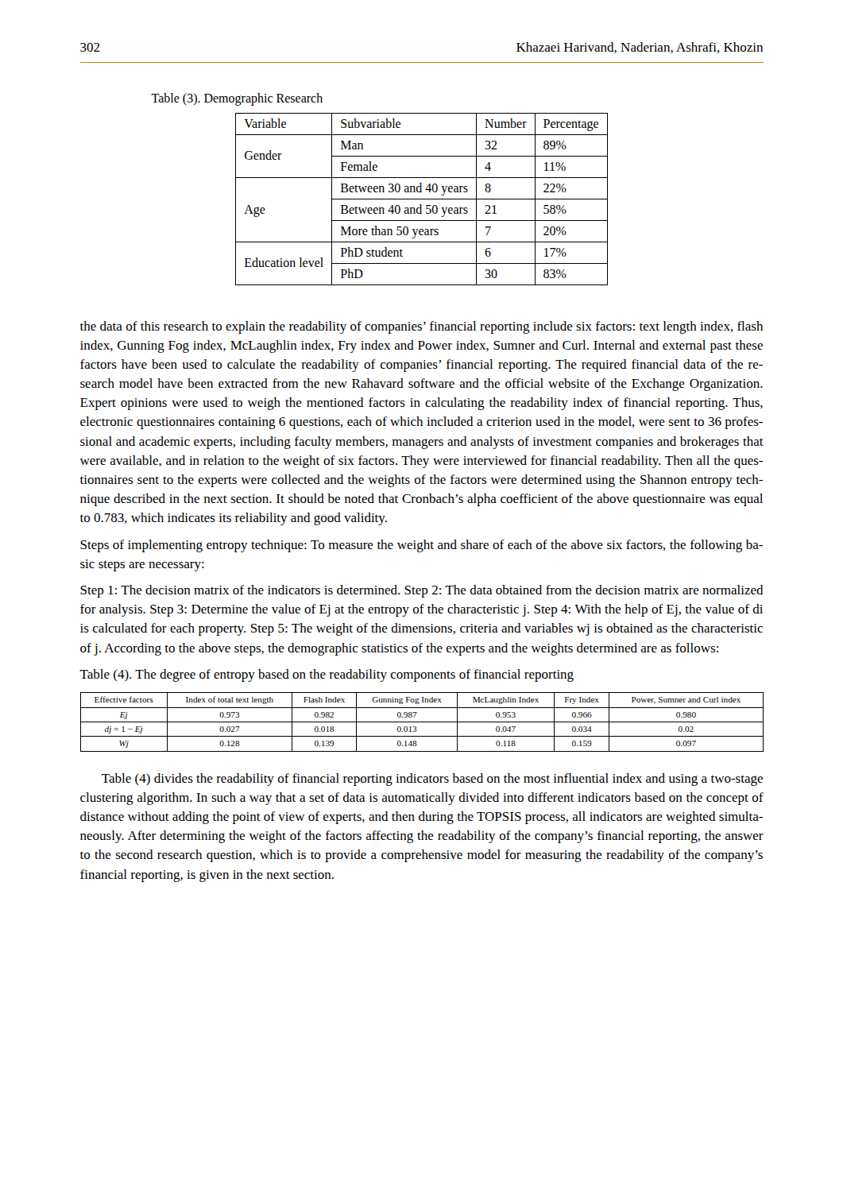302 Khazaei Harivand, Naderian, Ashrafi, Khozin
Table (3). Demographic Research
| Variable | Subvariable | Number | Percentage |
| --- | --- | --- | --- |
| Gender | Man | 32 | 89% |
| Female | 4 | 11% |
| Age | Between 30 and 40 years | 8 | 22% |
| Between 40 and 50 years | 21 | 58% |
| More than 50 years | 7 | 20% |
| Education level | PhD student | 6 | 17% |
| PhD | 30 | 83% |
the data of this research to explain the readability of companies’ financial reporting include six factors: text length index, flash index, Gunning Fog index, McLaughlin index, Fry index and Power index, Sumner and Curl. Internal and external past these factors have been used to calculate the readability of companies’ financial reporting. The required financial data of the research model have been extracted from the new Rahavard software and the official website of the Exchange Organization. Expert opinions were used to weigh the mentioned factors in calculating the readability index of financial reporting. Thus, electronic questionnaires containing 6 questions, each of which included a criterion used in the model, were sent to 36 professional and academic experts, including faculty members, managers and analysts of investment companies and brokerages that were available, and in relation to the weight of six factors. They were interviewed for financial readability. Then all the questionnaires sent to the experts were collected and the weights of the factors were determined using the Shannon entropy technique described in the next section. It should be noted that Cronbach’s alpha coefficient of the above questionnaire was equal to 0.783, which indicates its reliability and good validity.
Steps of implementing entropy technique: To measure the weight and share of each of the above six factors, the following basic steps are necessary:
Step 1: The decision matrix of the indicators is determined. Step 2: The data obtained from the decision matrix are normalized for analysis. Step 3: Determine the value of Ej at the entropy of the characteristic j. Step 4: With the help of Ej, the value of di is calculated for each property. Step 5: The weight of the dimensions, criteria and variables wj is obtained as the characteristic of j. According to the above steps, the demographic statistics of the experts and the weights determined are as follows:
Table (4). The degree of entropy based on the readability components of financial reporting
| Effective factors | Index of total text length | Flash Index | Gunning Fog Index | McLaughlin Index | Fry Index | Power, Sumner and Curl index |
| --- | --- | --- | --- | --- | --- | --- |
| Ej | 0.973 | 0.982 | 0.987 | 0.953 | 0.966 | 0.980 |
| dj = 1 − Ej | 0.027 | 0.018 | 0.013 | 0.047 | 0.034 | 0.02 |
| Wj | 0.128 | 0.139 | 0.148 | 0.118 | 0.159 | 0.097 |
Table (4) divides the readability of financial reporting indicators based on the most influential index and using a two-stage clustering algorithm. In such a way that a set of data is automatically divided into different indicators based on the concept of distance without adding the point of view of experts, and then during the TOPSIS process, all indicators are weighted simultaneously. After determining the weight of the factors affecting the readability of the company’s financial reporting, the answer to the second research question, which is to provide a comprehensive model for measuring the readability of the company’s financial reporting, is given in the next section.